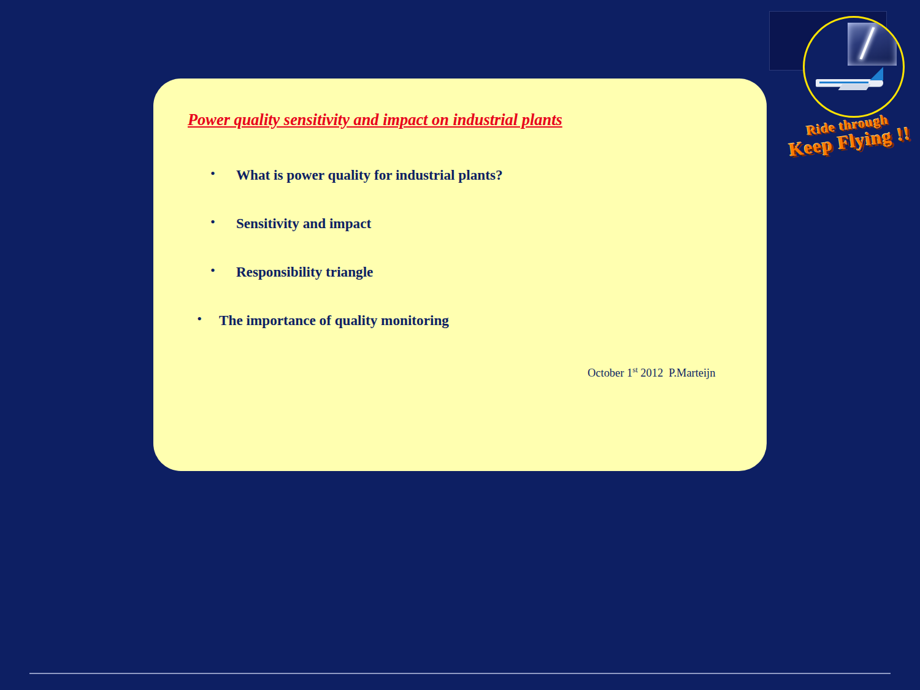Ride through
Keep Flying !!
Power quality sensitivity and impact on industrial plants
What is power quality for industrial plants?
Sensitivity and impact
Responsibility triangle
The importance of quality monitoring
October 1st 2012 P.Marteijn